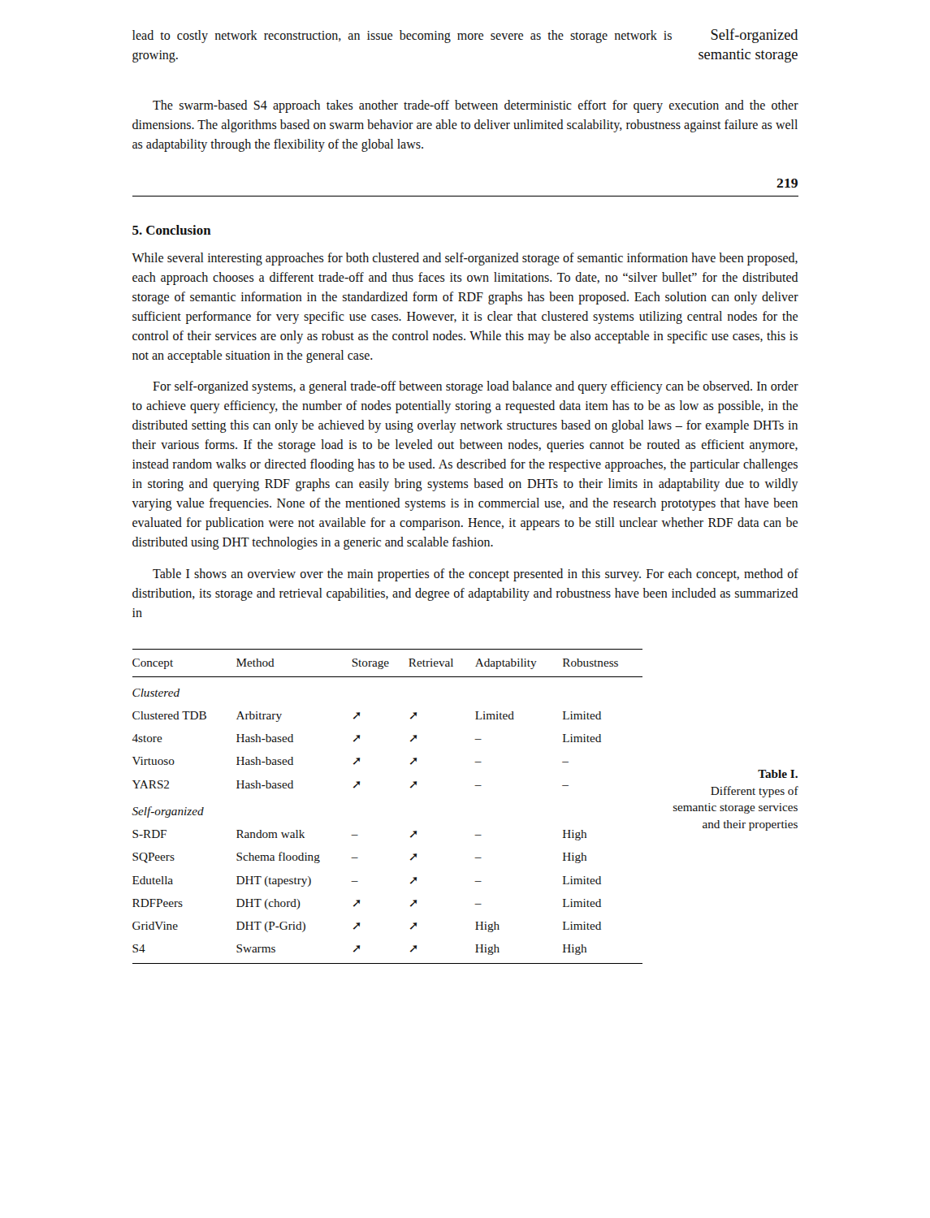lead to costly network reconstruction, an issue becoming more severe as the storage network is growing.
Self-organized
semantic storage
The swarm-based S4 approach takes another trade-off between deterministic effort for query execution and the other dimensions. The algorithms based on swarm behavior are able to deliver unlimited scalability, robustness against failure as well as adaptability through the flexibility of the global laws.
219
5. Conclusion
While several interesting approaches for both clustered and self-organized storage of semantic information have been proposed, each approach chooses a different trade-off and thus faces its own limitations. To date, no “silver bullet” for the distributed storage of semantic information in the standardized form of RDF graphs has been proposed. Each solution can only deliver sufficient performance for very specific use cases. However, it is clear that clustered systems utilizing central nodes for the control of their services are only as robust as the control nodes. While this may be also acceptable in specific use cases, this is not an acceptable situation in the general case.
For self-organized systems, a general trade-off between storage load balance and query efficiency can be observed. In order to achieve query efficiency, the number of nodes potentially storing a requested data item has to be as low as possible, in the distributed setting this can only be achieved by using overlay network structures based on global laws – for example DHTs in their various forms. If the storage load is to be leveled out between nodes, queries cannot be routed as efficient anymore, instead random walks or directed flooding has to be used. As described for the respective approaches, the particular challenges in storing and querying RDF graphs can easily bring systems based on DHTs to their limits in adaptability due to wildly varying value frequencies. None of the mentioned systems is in commercial use, and the research prototypes that have been evaluated for publication were not available for a comparison. Hence, it appears to be still unclear whether RDF data can be distributed using DHT technologies in a generic and scalable fashion.
Table I shows an overview over the main properties of the concept presented in this survey. For each concept, method of distribution, its storage and retrieval capabilities, and degree of adaptability and robustness have been included as summarized in
Table I. Different types of semantic storage services and their properties
| Concept | Method | Storage | Retrieval | Adaptability | Robustness |
| --- | --- | --- | --- | --- | --- |
| Clustered |
| Clustered TDB | Arbitrary | ➚ | ➚ | Limited | Limited |
| 4store | Hash-based | ➚ | ➚ | – | Limited |
| Virtuoso | Hash-based | ➚ | ➚ | – | – |
| YARS2 | Hash-based | ➚ | ➚ | – | – |
| Self-organized |
| S-RDF | Random walk | – | ➚ | – | High |
| SQPeers | Schema flooding | – | ➚ | – | High |
| Edutella | DHT (tapestry) | – | ➚ | – | Limited |
| RDFPeers | DHT (chord) | ➚ | ➚ | – | Limited |
| GridVine | DHT (P-Grid) | ➚ | ➚ | High | Limited |
| S4 | Swarms | ➚ | ➚ | High | High |
Table I.
Different types of
semantic storage services
and their properties